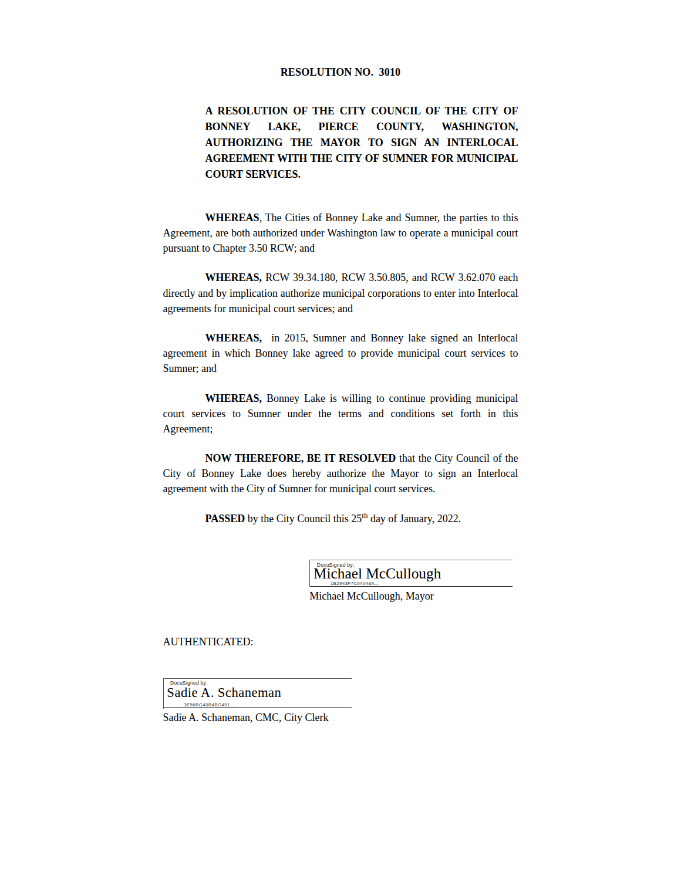RESOLUTION NO. 3010
A RESOLUTION OF THE CITY COUNCIL OF THE CITY OF BONNEY LAKE, PIERCE COUNTY, WASHINGTON, AUTHORIZING THE MAYOR TO SIGN AN INTERLOCAL AGREEMENT WITH THE CITY OF SUMNER FOR MUNICIPAL COURT SERVICES.
WHEREAS, The Cities of Bonney Lake and Sumner, the parties to this Agreement, are both authorized under Washington law to operate a municipal court pursuant to Chapter 3.50 RCW; and
WHEREAS, RCW 39.34.180, RCW 3.50.805, and RCW 3.62.070 each directly and by implication authorize municipal corporations to enter into Interlocal agreements for municipal court services; and
WHEREAS, in 2015, Sumner and Bonney lake signed an Interlocal agreement in which Bonney lake agreed to provide municipal court services to Sumner; and
WHEREAS, Bonney Lake is willing to continue providing municipal court services to Sumner under the terms and conditions set forth in this Agreement;
NOW THEREFORE, BE IT RESOLVED that the City Council of the City of Bonney Lake does hereby authorize the Mayor to sign an Interlocal agreement with the City of Sumner for municipal court services.
PASSED by the City Council this 25th day of January, 2022.
DocuSigned by:
Michael McCullough
1B2943F7C04048A...
Michael McCullough, Mayor
AUTHENTICATED:
DocuSigned by:
Sadie A. Schaneman
3E56BG45B4BG451...
Sadie A. Schaneman, CMC, City Clerk